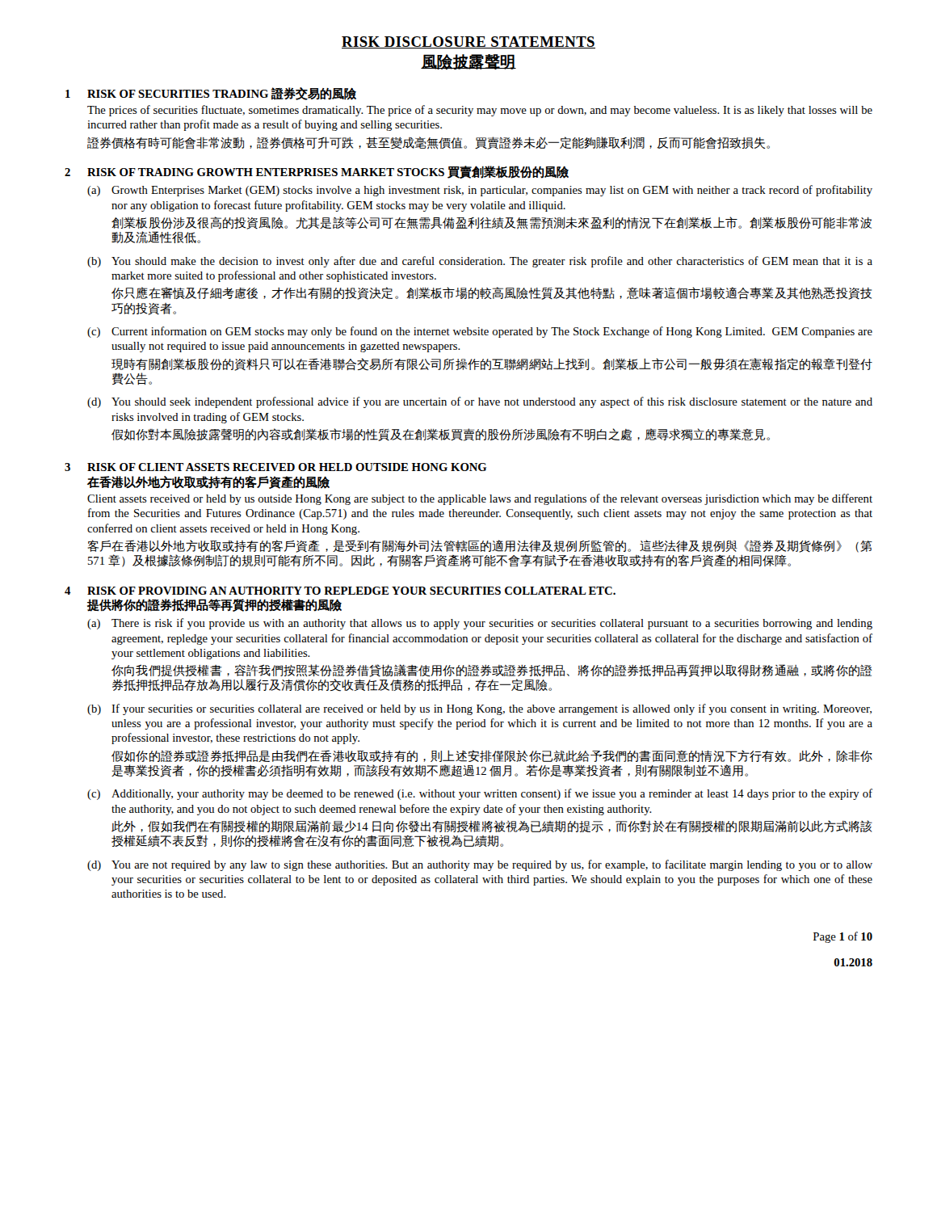RISK DISCLOSURE STATEMENTS 風險披露聲明
1 RISK OF SECURITIES TRADING 證券交易的風險
The prices of securities fluctuate, sometimes dramatically. The price of a security may move up or down, and may become valueless. It is as likely that losses will be incurred rather than profit made as a result of buying and selling securities.
證券價格有時可能會非常波動，證券價格可升可跌，甚至變成毫無價值。買賣證券未必一定能夠賺取利潤，反而可能會招致損失。
2 RISK OF TRADING GROWTH ENTERPRISES MARKET STOCKS 買賣創業板股份的風險
(a)
Growth Enterprises Market (GEM) stocks involve a high investment risk, in particular, companies may list on GEM with neither a track record of profitability nor any obligation to forecast future profitability. GEM stocks may be very volatile and illiquid.
創業板股份涉及很高的投資風險。尤其是該等公司可在無需具備盈利往績及無需預測未來盈利的情況下在創業板上市。創業板股份可能非常波動及流通性很低。
(b)
You should make the decision to invest only after due and careful consideration. The greater risk profile and other characteristics of GEM mean that it is a market more suited to professional and other sophisticated investors.
你只應在審慎及仔細考慮後，才作出有關的投資決定。創業板市場的較高風險性質及其他特點，意味著這個市場較適合專業及其他熟悉投資技巧的投資者。
(c)
Current information on GEM stocks may only be found on the internet website operated by The Stock Exchange of Hong Kong Limited. GEM Companies are usually not required to issue paid announcements in gazetted newspapers.
現時有關創業板股份的資料只可以在香港聯合交易所有限公司所操作的互聯網網站上找到。創業板上市公司一般毋須在憲報指定的報章刊登付費公告。
(d)
You should seek independent professional advice if you are uncertain of or have not understood any aspect of this risk disclosure statement or the nature and risks involved in trading of GEM stocks.
假如你對本風險披露聲明的內容或創業板市場的性質及在創業板買賣的股份所涉風險有不明白之處，應尋求獨立的專業意見。
3 RISK OF CLIENT ASSETS RECEIVED OR HELD OUTSIDE HONG KONG
在香港以外地方收取或持有的客戶資產的風險
Client assets received or held by us outside Hong Kong are subject to the applicable laws and regulations of the relevant overseas jurisdiction which may be different from the Securities and Futures Ordinance (Cap.571) and the rules made thereunder. Consequently, such client assets may not enjoy the same protection as that conferred on client assets received or held in Hong Kong.
客戶在香港以外地方收取或持有的客戶資產，是受到有關海外司法管轄區的適用法律及規例所監管的。這些法律及規例與《證券及期貨條例》（第571 章）及根據該條例制訂的規則可能有所不同。因此，有關客戶資產將可能不會享有賦予在香港收取或持有的客戶資產的相同保障。
4 RISK OF PROVIDING AN AUTHORITY TO REPLEDGE YOUR SECURITIES COLLATERAL ETC.
提供將你的證券抵押品等再質押的授權書的風險
(a)
There is risk if you provide us with an authority that allows us to apply your securities or securities collateral pursuant to a securities borrowing and lending agreement, repledge your securities collateral for financial accommodation or deposit your securities collateral as collateral for the discharge and satisfaction of your settlement obligations and liabilities.
你向我們提供授權書，容許我們按照某份證券借貸協議書使用你的證券或證券抵押品、將你的證券抵押品再質押以取得財務通融，或將你的證券抵押抵押品存放為用以履行及清償你的交收責任及債務的抵押品，存在一定風險。
(b)
If your securities or securities collateral are received or held by us in Hong Kong, the above arrangement is allowed only if you consent in writing. Moreover, unless you are a professional investor, your authority must specify the period for which it is current and be limited to not more than 12 months. If you are a professional investor, these restrictions do not apply.
假如你的證券或證券抵押品是由我們在香港收取或持有的，則上述安排僅限於你已就此給予我們的書面同意的情況下方行有效。此外，除非你是專業投資者，你的授權書必須指明有效期，而該段有效期不應超過12 個月。若你是專業投資者，則有關限制並不適用。
(c)
Additionally, your authority may be deemed to be renewed (i.e. without your written consent) if we issue you a reminder at least 14 days prior to the expiry of the authority, and you do not object to such deemed renewal before the expiry date of your then existing authority.
此外，假如我們在有關授權的期限屆滿前最少14 日向你發出有關授權將被視為已續期的提示，而你對於在有關授權的限期屆滿前以此方式將該授權延續不表反對，則你的授權將會在沒有你的書面同意下被視為已續期。
(d)
You are not required by any law to sign these authorities. But an authority may be required by us, for example, to facilitate margin lending to you or to allow your securities or securities collateral to be lent to or deposited as collateral with third parties. We should explain to you the purposes for which one of these authorities is to be used.
Page 1 of 10
01.2018